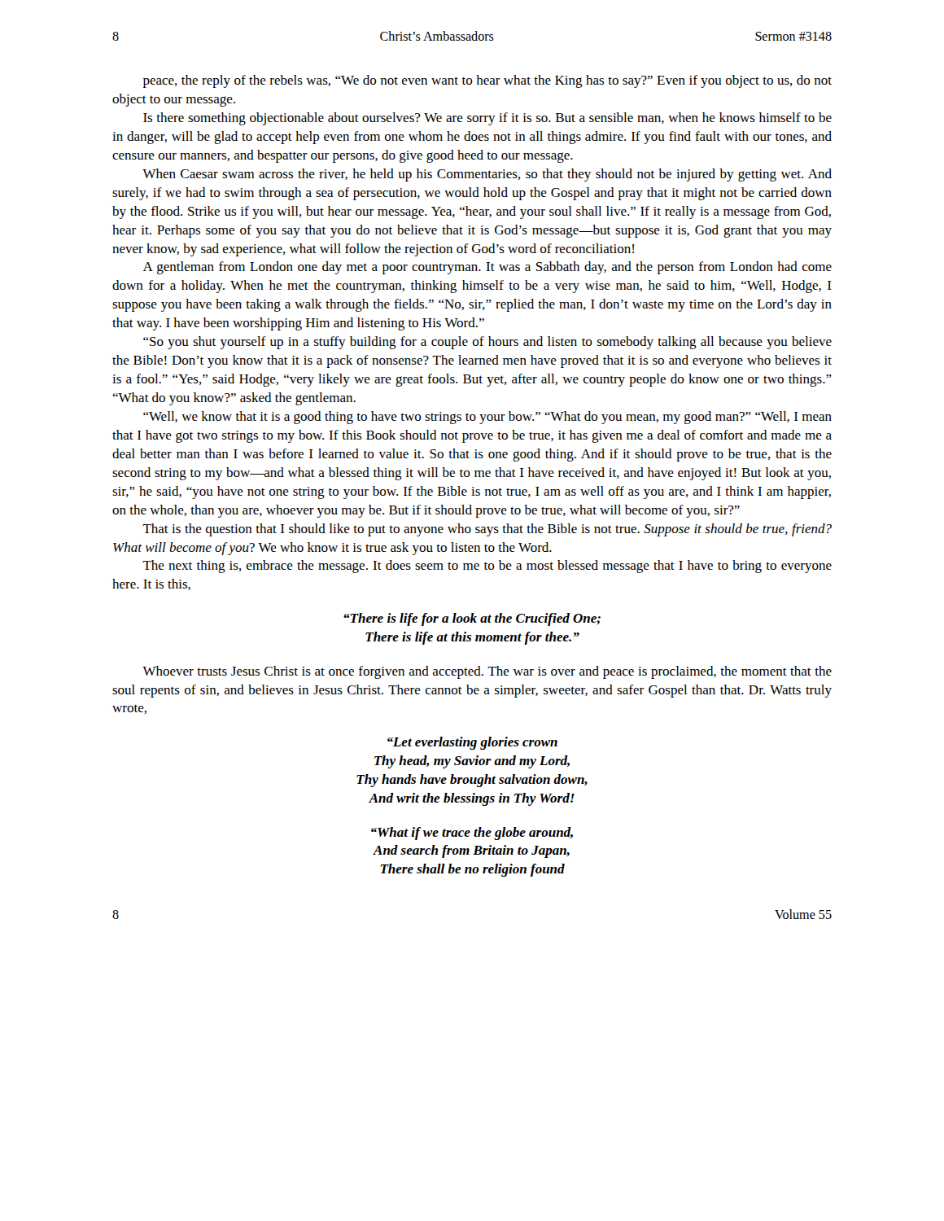8 Christ’s Ambassadors Sermon #3148
peace, the reply of the rebels was, “We do not even want to hear what the King has to say?” Even if you object to us, do not object to our message.
Is there something objectionable about ourselves? We are sorry if it is so. But a sensible man, when he knows himself to be in danger, will be glad to accept help even from one whom he does not in all things admire. If you find fault with our tones, and censure our manners, and bespatter our persons, do give good heed to our message.
When Caesar swam across the river, he held up his Commentaries, so that they should not be injured by getting wet. And surely, if we had to swim through a sea of persecution, we would hold up the Gospel and pray that it might not be carried down by the flood. Strike us if you will, but hear our message. Yea, “hear, and your soul shall live.” If it really is a message from God, hear it. Perhaps some of you say that you do not believe that it is God’s message—but suppose it is, God grant that you may never know, by sad experience, what will follow the rejection of God’s word of reconciliation!
A gentleman from London one day met a poor countryman. It was a Sabbath day, and the person from London had come down for a holiday. When he met the countryman, thinking himself to be a very wise man, he said to him, “Well, Hodge, I suppose you have been taking a walk through the fields.” “No, sir,” replied the man, I don’t waste my time on the Lord’s day in that way. I have been worshipping Him and listening to His Word.”
“So you shut yourself up in a stuffy building for a couple of hours and listen to somebody talking all because you believe the Bible! Don’t you know that it is a pack of nonsense? The learned men have proved that it is so and everyone who believes it is a fool.” “Yes,” said Hodge, “very likely we are great fools. But yet, after all, we country people do know one or two things.” “What do you know?” asked the gentleman.
“Well, we know that it is a good thing to have two strings to your bow.” “What do you mean, my good man?” “Well, I mean that I have got two strings to my bow. If this Book should not prove to be true, it has given me a deal of comfort and made me a deal better man than I was before I learned to value it. So that is one good thing. And if it should prove to be true, that is the second string to my bow—and what a blessed thing it will be to me that I have received it, and have enjoyed it! But look at you, sir,” he said, “you have not one string to your bow. If the Bible is not true, I am as well off as you are, and I think I am happier, on the whole, than you are, whoever you may be. But if it should prove to be true, what will become of you, sir?”
That is the question that I should like to put to anyone who says that the Bible is not true. Suppose it should be true, friend? What will become of you? We who know it is true ask you to listen to the Word.
The next thing is, embrace the message. It does seem to me to be a most blessed message that I have to bring to everyone here. It is this,
“There is life for a look at the Crucified One;
There is life at this moment for thee.”
Whoever trusts Jesus Christ is at once forgiven and accepted. The war is over and peace is proclaimed, the moment that the soul repents of sin, and believes in Jesus Christ. There cannot be a simpler, sweeter, and safer Gospel than that. Dr. Watts truly wrote,
“Let everlasting glories crown
Thy head, my Savior and my Lord,
Thy hands have brought salvation down,
And writ the blessings in Thy Word!
“What if we trace the globe around,
And search from Britain to Japan,
There shall be no religion found
8 Volume 55